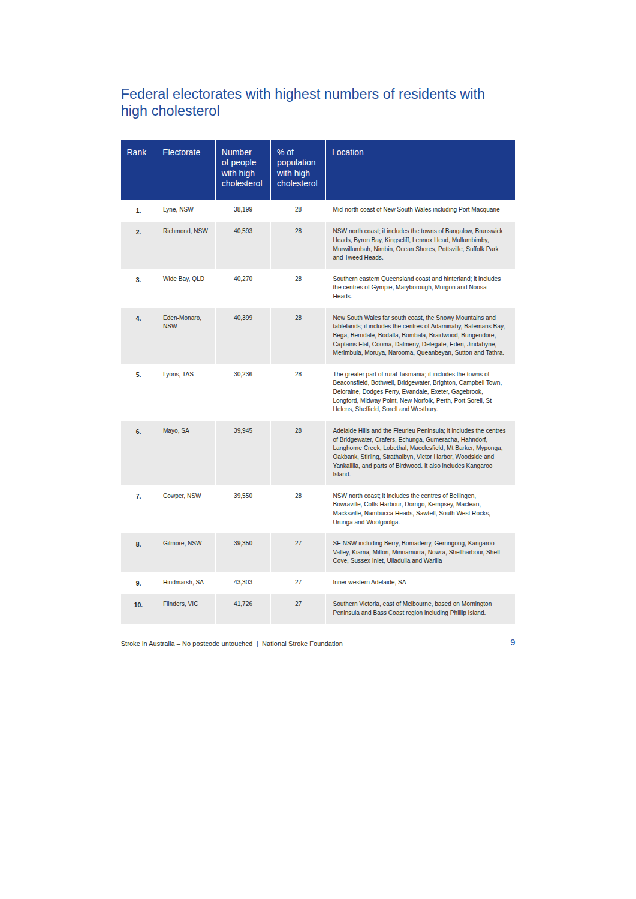Federal electorates with highest numbers of residents with high cholesterol
| Rank | Electorate | Number of people with high cholesterol | % of population with high cholesterol | Location |
| --- | --- | --- | --- | --- |
| 1. | Lyne, NSW | 38,199 | 28 | Mid-north coast of New South Wales including Port Macquarie |
| 2. | Richmond, NSW | 40,593 | 28 | NSW north coast; it includes the towns of Bangalow, Brunswick Heads, Byron Bay, Kingscliff, Lennox Head, Mullumbimby, Murwillumbah, Nimbin, Ocean Shores, Pottsville, Suffolk Park and Tweed Heads. |
| 3. | Wide Bay, QLD | 40,270 | 28 | Southern eastern Queensland coast and hinterland; it includes the centres of Gympie, Maryborough, Murgon and Noosa Heads. |
| 4. | Eden-Monaro, NSW | 40,399 | 28 | New South Wales far south coast, the Snowy Mountains and tablelands; it includes the centres of Adaminaby, Batemans Bay, Bega, Berridale, Bodalla, Bombala, Braidwood, Bungendore, Captains Flat, Cooma, Dalmeny, Delegate, Eden, Jindabyne, Merimbula, Moruya, Narooma, Queanbeyan, Sutton and Tathra. |
| 5. | Lyons, TAS | 30,236 | 28 | The greater part of rural Tasmania; it includes the towns of Beaconsfield, Bothwell, Bridgewater, Brighton, Campbell Town, Deloraine, Dodges Ferry, Evandale, Exeter, Gagebrook, Longford, Midway Point, New Norfolk, Perth, Port Sorell, St Helens, Sheffield, Sorell and Westbury. |
| 6. | Mayo, SA | 39,945 | 28 | Adelaide Hills and the Fleurieu Peninsula; it includes the centres of Bridgewater, Crafers, Echunga, Gumeracha, Hahndorf, Langhorne Creek, Lobethal, Macclesfield, Mt Barker, Myponga, Oakbank, Stirling, Strathalbyn, Victor Harbor, Woodside and Yankalilla, and parts of Birdwood. It also includes Kangaroo Island. |
| 7. | Cowper, NSW | 39,550 | 28 | NSW north coast; it includes the centres of Bellingen, Bowraville, Coffs Harbour, Dorrigo, Kempsey, Maclean, Macksville, Nambucca Heads, Sawtell, South West Rocks, Urunga and Woolgoolga. |
| 8. | Gilmore, NSW | 39,350 | 27 | SE NSW including Berry, Bomaderry, Gerringong, Kangaroo Valley, Kiama, Milton, Minnamurra, Nowra, Shellharbour, Shell Cove, Sussex Inlet, Ulladulla and Warilla |
| 9. | Hindmarsh, SA | 43,303 | 27 | Inner western Adelaide, SA |
| 10. | Flinders, VIC | 41,726 | 27 | Southern Victoria, east of Melbourne, based on Mornington Peninsula and Bass Coast region including Phillip Island. |
Stroke in Australia – No postcode untouched | National Stroke Foundation
9